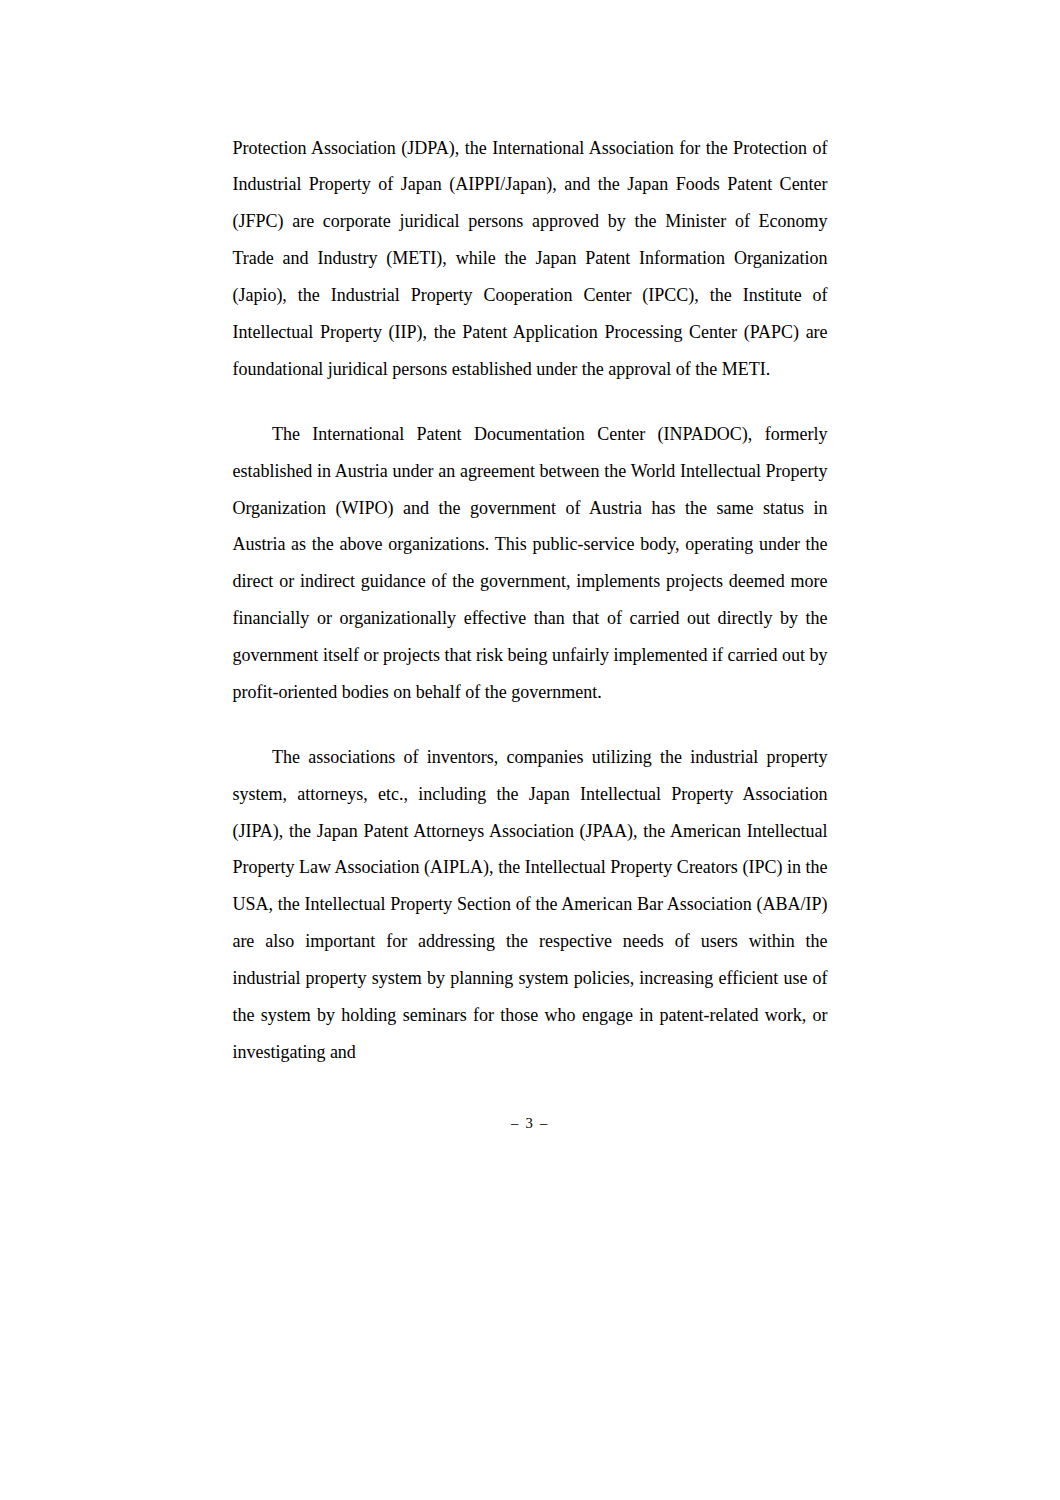Protection Association (JDPA), the International Association for the Protection of Industrial Property of Japan (AIPPI/Japan), and the Japan Foods Patent Center (JFPC) are corporate juridical persons approved by the Minister of Economy Trade and Industry (METI), while the Japan Patent Information Organization (Japio), the Industrial Property Cooperation Center (IPCC), the Institute of Intellectual Property (IIP), the Patent Application Processing Center (PAPC) are foundational juridical persons established under the approval of the METI.
The International Patent Documentation Center (INPADOC), formerly established in Austria under an agreement between the World Intellectual Property Organization (WIPO) and the government of Austria has the same status in Austria as the above organizations. This public-service body, operating under the direct or indirect guidance of the government, implements projects deemed more financially or organizationally effective than that of carried out directly by the government itself or projects that risk being unfairly implemented if carried out by profit-oriented bodies on behalf of the government.
The associations of inventors, companies utilizing the industrial property system, attorneys, etc., including the Japan Intellectual Property Association (JIPA), the Japan Patent Attorneys Association (JPAA), the American Intellectual Property Law Association (AIPLA), the Intellectual Property Creators (IPC) in the USA, the Intellectual Property Section of the American Bar Association (ABA/IP) are also important for addressing the respective needs of users within the industrial property system by planning system policies, increasing efficient use of the system by holding seminars for those who engage in patent-related work, or investigating and
– 3 –